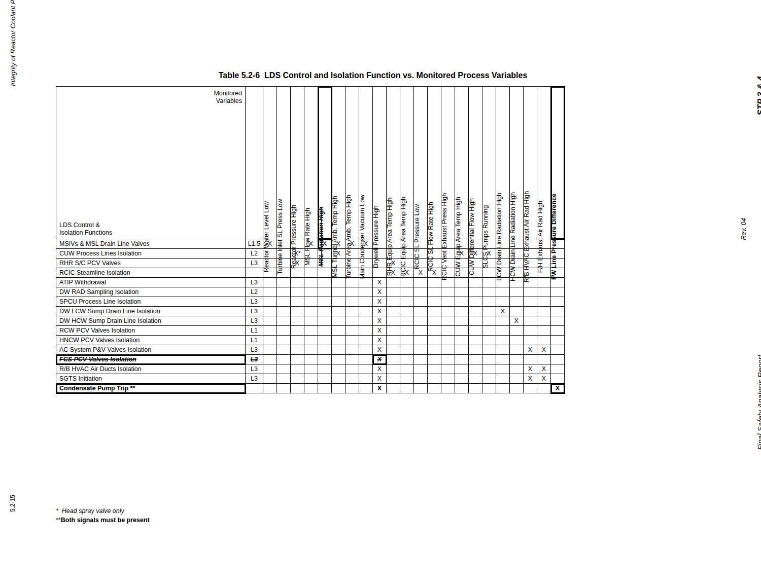Integrity of Reactor Coolant Pressure Boundary
5.2-15
STP 3 & 4
Rev. 04
Final Safety Analysis Report
Table 5.2-6 LDS Control and Isolation Function vs. Monitored Process Variables
| Monitored Variables LDS Control & Isolation Functions | | Reactor Water Level Low | Turbine Inlet SL Press Low | Reactor Pressure High | MSL Flow Rate High | MSL Radiation High | MSL Tunnel Amb. Temp High | Turbine Area Amb. Temp High | Main Condenser Vacuum Low | Drywell Pressure High | RHR Equip Area Temp High | RCIC Equip Area Temp High | RCIC SL Pressure Low | RCIC SL Flow Rate High | RCIC Vent Exhaust Press High | CUW Equip Area Temp High | CUW Differential Flow High | SLCS Pumps Running | LCW Drain Line Radiation High | HCW Drain Line Radiation High | R/B HVAC Exhaust Air Rad High | F/H Exhaust Air Rad High | FW Line Pressure Difference |
| --- | --- | --- | --- | --- | --- | --- | --- | --- | --- | --- | --- | --- | --- | --- | --- | --- | --- | --- | --- | --- | --- | --- | --- |
| MSIVs & MSL Drain Line Valves | L1.5 | X | | | X | X | X | X | X | | | | | | | | | | | | | | |
| CUW Process Lines Isolation | L2 | | | X* | | | X | | | | | | | | | X | X | X | | | | | |
| RHR S/C PCV Valves | L3 | | | X | | | | | | | X | | | | | | | | | | | | |
| RCIC Steamline Isolation | | | | | | | | | | | X | X | X | X | | | | | | | | | |
| ATIP Withdrawal | L3 | | | | | | | | | X | | | | | | | | | | | | | |
| DW RAD Sampling Isolation | L2 | | | | | | | | | X | | | | | | | | | | | | | |
| SPCU Process Line Isolation | L3 | | | | | | | | | X | | | | | | | | | | | | | |
| DW LCW Sump Drain Line Isolation | L3 | | | | | | | | | X | | | | | | | | | X | | | | |
| DW HCW Sump Drain Line Isolation | L3 | | | | | | | | | X | | | | | | | | | | X | | | |
| RCW PCV Valves Isolation | L1 | | | | | | | | | X | | | | | | | | | | | | | |
| HNCW PCV Valves Isolation | L1 | | | | | | | | | X | | | | | | | | | | | | | |
| AC System P&V Valves Isolation | L3 | | | | | | | | | X | | | | | | | | | | | X | X | |
| FCS PCV Valves Isolation | L3 | | | | | | | | | X | | | | | | | | | | | | | |
| R/B HVAC Air Ducts Isolation | L3 | | | | | | | | | X | | | | | | | | | | | X | X | |
| SGTS Initiation | L3 | | | | | | | | | X | | | | | | | | | | | X | X | |
| Condensate Pump Trip ** | | | | | | | | | | X | | | | | | | | | | | | | X |
* Head spray valve only
**Both signals must be present